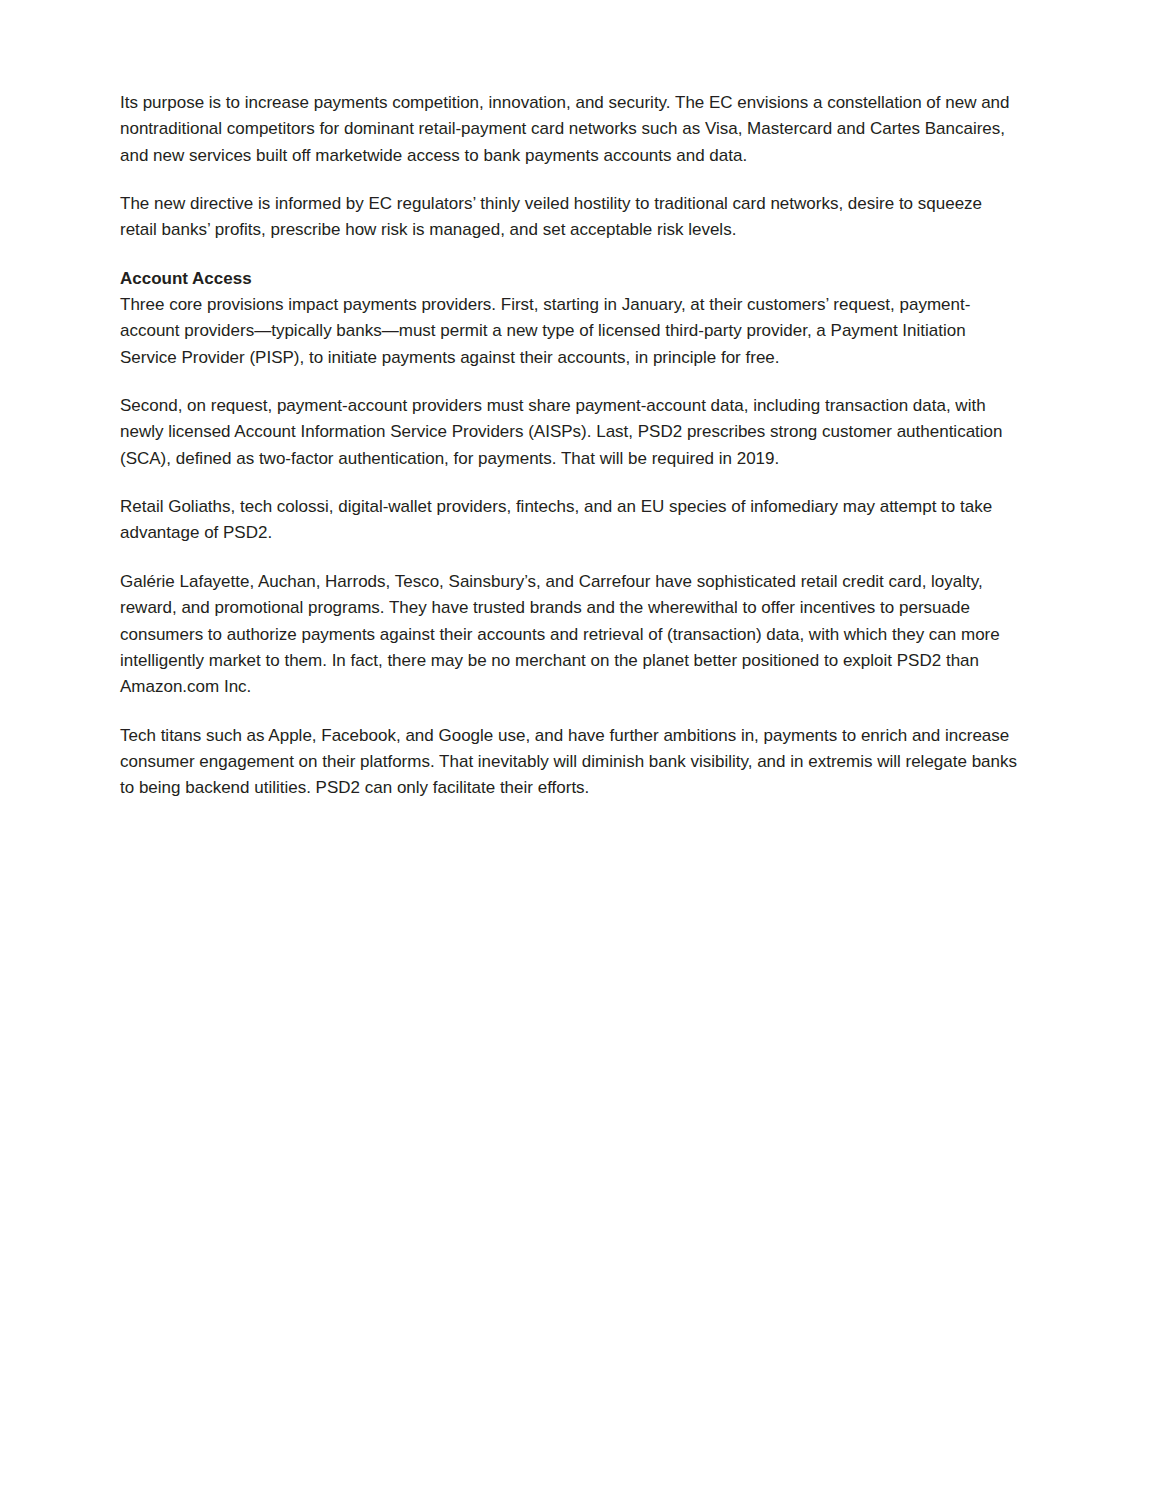Its purpose is to increase payments competition, innovation, and security. The EC envisions a constellation of new and nontraditional competitors for dominant retail-payment card networks such as Visa, Mastercard and Cartes Bancaires, and new services built off marketwide access to bank payments accounts and data.
The new directive is informed by EC regulators’ thinly veiled hostility to traditional card networks, desire to squeeze retail banks’ profits, prescribe how risk is managed, and set acceptable risk levels.
Account Access
Three core provisions impact payments providers. First, starting in January, at their customers’ request, payment-account providers—typically banks—must permit a new type of licensed third-party provider, a Payment Initiation Service Provider (PISP), to initiate payments against their accounts, in principle for free.
Second, on request, payment-account providers must share payment-account data, including transaction data, with newly licensed Account Information Service Providers (AISPs). Last, PSD2 prescribes strong customer authentication (SCA), defined as two-factor authentication, for payments. That will be required in 2019.
Retail Goliaths, tech colossi, digital-wallet providers, fintechs, and an EU species of infomediary may attempt to take advantage of PSD2.
Galérie Lafayette, Auchan, Harrods, Tesco, Sainsbury’s, and Carrefour have sophisticated retail credit card, loyalty, reward, and promotional programs. They have trusted brands and the wherewithal to offer incentives to persuade consumers to authorize payments against their accounts and retrieval of (transaction) data, with which they can more intelligently market to them. In fact, there may be no merchant on the planet better positioned to exploit PSD2 than Amazon.com Inc.
Tech titans such as Apple, Facebook, and Google use, and have further ambitions in, payments to enrich and increase consumer engagement on their platforms. That inevitably will diminish bank visibility, and in extremis will relegate banks to being backend utilities. PSD2 can only facilitate their efforts.